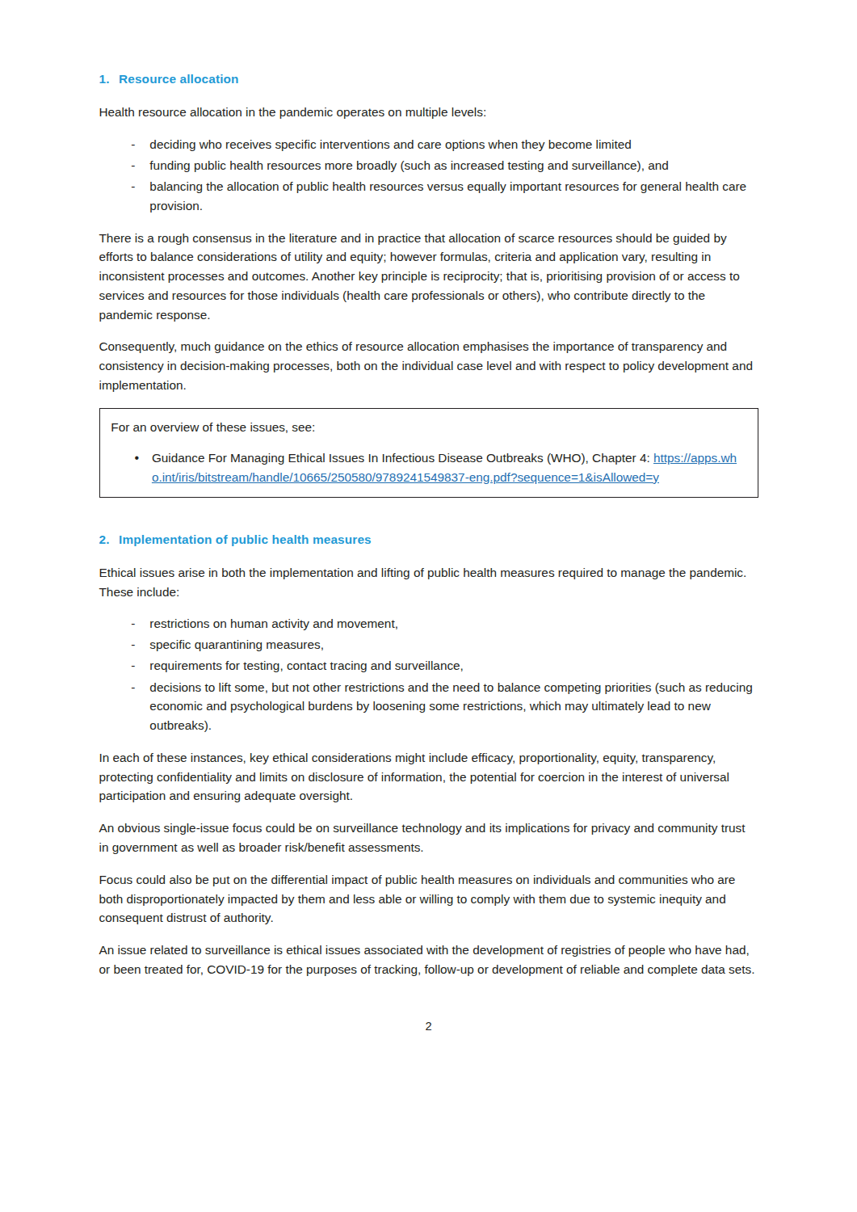1. Resource allocation
Health resource allocation in the pandemic operates on multiple levels:
deciding who receives specific interventions and care options when they become limited
funding public health resources more broadly (such as increased testing and surveillance), and
balancing the allocation of public health resources versus equally important resources for general health care provision.
There is a rough consensus in the literature and in practice that allocation of scarce resources should be guided by efforts to balance considerations of utility and equity; however formulas, criteria and application vary, resulting in inconsistent processes and outcomes. Another key principle is reciprocity; that is, prioritising provision of or access to services and resources for those individuals (health care professionals or others), who contribute directly to the pandemic response.
Consequently, much guidance on the ethics of resource allocation emphasises the importance of transparency and consistency in decision-making processes, both on the individual case level and with respect to policy development and implementation.
For an overview of these issues, see:
Guidance For Managing Ethical Issues In Infectious Disease Outbreaks (WHO), Chapter 4: https://apps.who.int/iris/bitstream/handle/10665/250580/9789241549837-eng.pdf?sequence=1&isAllowed=y
2. Implementation of public health measures
Ethical issues arise in both the implementation and lifting of public health measures required to manage the pandemic. These include:
restrictions on human activity and movement,
specific quarantining measures,
requirements for testing, contact tracing and surveillance,
decisions to lift some, but not other restrictions and the need to balance competing priorities (such as reducing economic and psychological burdens by loosening some restrictions, which may ultimately lead to new outbreaks).
In each of these instances, key ethical considerations might include efficacy, proportionality, equity, transparency, protecting confidentiality and limits on disclosure of information, the potential for coercion in the interest of universal participation and ensuring adequate oversight.
An obvious single-issue focus could be on surveillance technology and its implications for privacy and community trust in government as well as broader risk/benefit assessments.
Focus could also be put on the differential impact of public health measures on individuals and communities who are both disproportionately impacted by them and less able or willing to comply with them due to systemic inequity and consequent distrust of authority.
An issue related to surveillance is ethical issues associated with the development of registries of people who have had, or been treated for, COVID-19 for the purposes of tracking, follow-up or development of reliable and complete data sets.
2